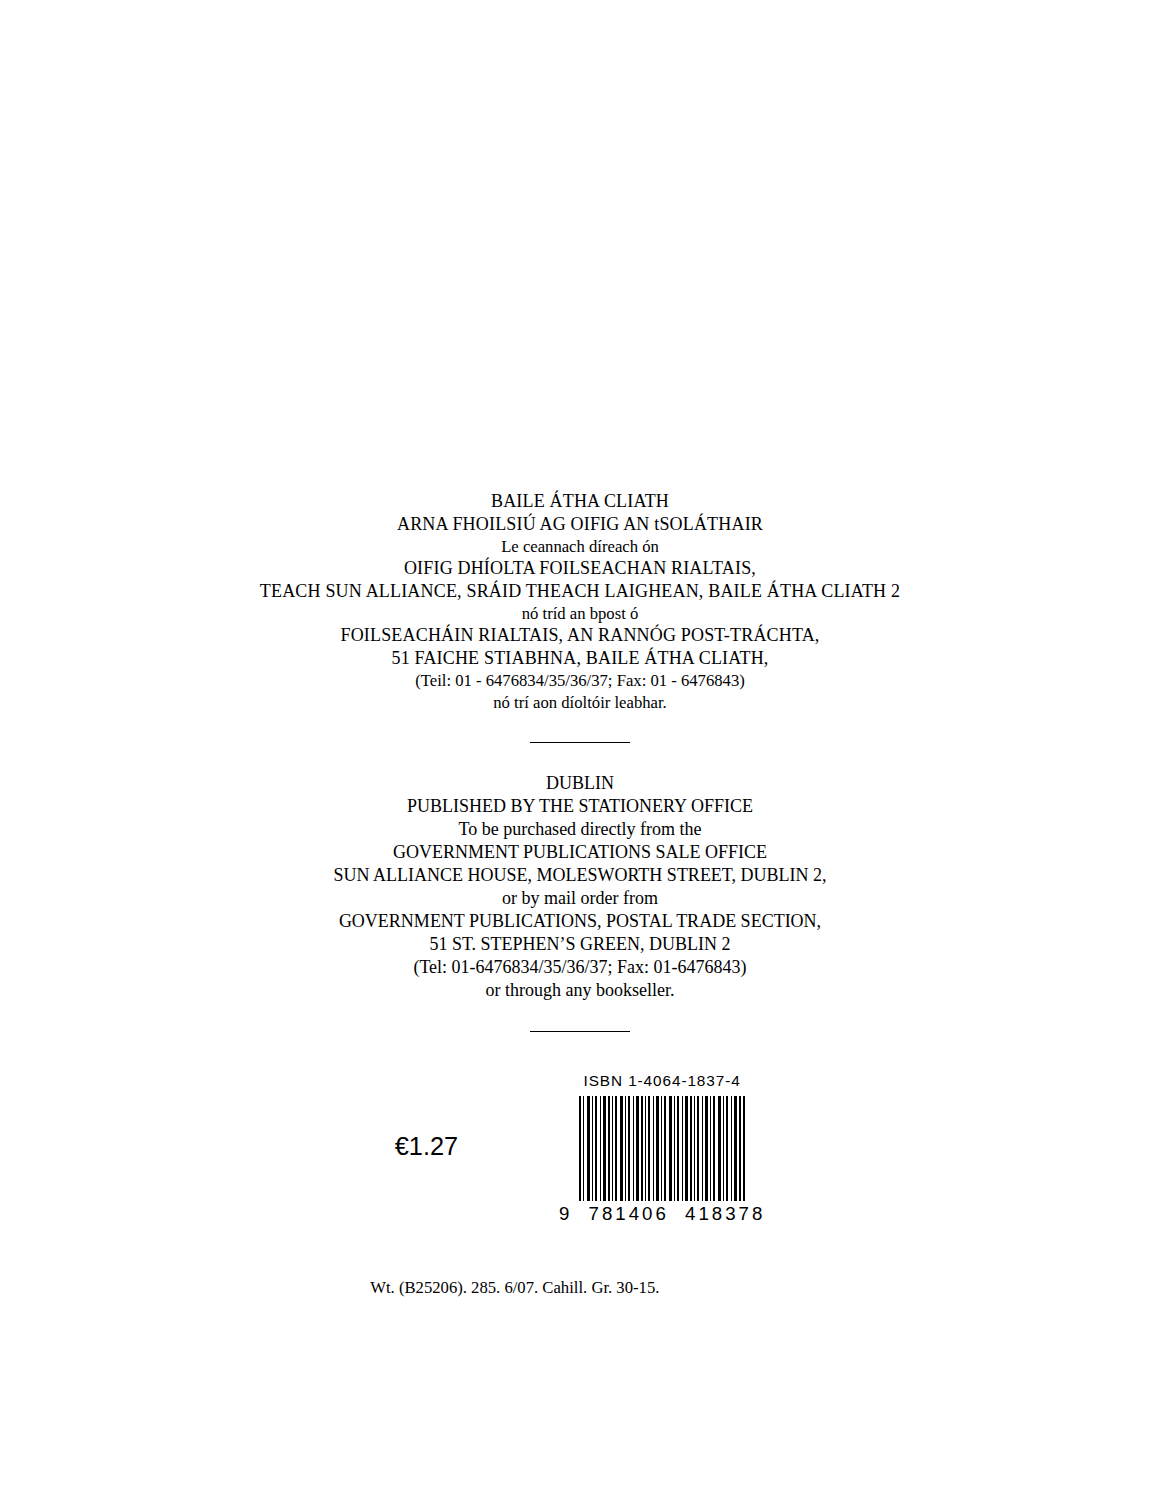BAILE ÁTHA CLIATH
ARNA FHOILSIÚ AG OIFIG AN tSOLÁTHAIR
Le ceannach díreach ón
OIFIG DHÍOLTA FOILSEACHAN RIALTAIS,
TEACH SUN ALLIANCE, SRÁID THEACH LAIGHEAN, BAILE ÁTHA CLIATH 2
nó tríd an bpost ó
FOILSEACHÁIN RIALTAIS, AN RANNÓG POST-TRÁCHTA,
51 FAICHE STIABHNA, BAILE ÁTHA CLIATH,
(Teil: 01 - 6476834/35/36/37; Fax: 01 - 6476843)
nó trí aon díoltóir leabhar.
DUBLIN
PUBLISHED BY THE STATIONERY OFFICE
To be purchased directly from the
GOVERNMENT PUBLICATIONS SALE OFFICE
SUN ALLIANCE HOUSE, MOLESWORTH STREET, DUBLIN 2,
or by mail order from
GOVERNMENT PUBLICATIONS, POSTAL TRADE SECTION,
51 ST. STEPHEN’S GREEN, DUBLIN 2
(Tel: 01-6476834/35/36/37; Fax: 01-6476843)
or through any bookseller.
€1.27
ISBN 1-4064-1837-4
9 781406 418378
Wt. (B25206). 285. 6/07. Cahill. Gr. 30-15.